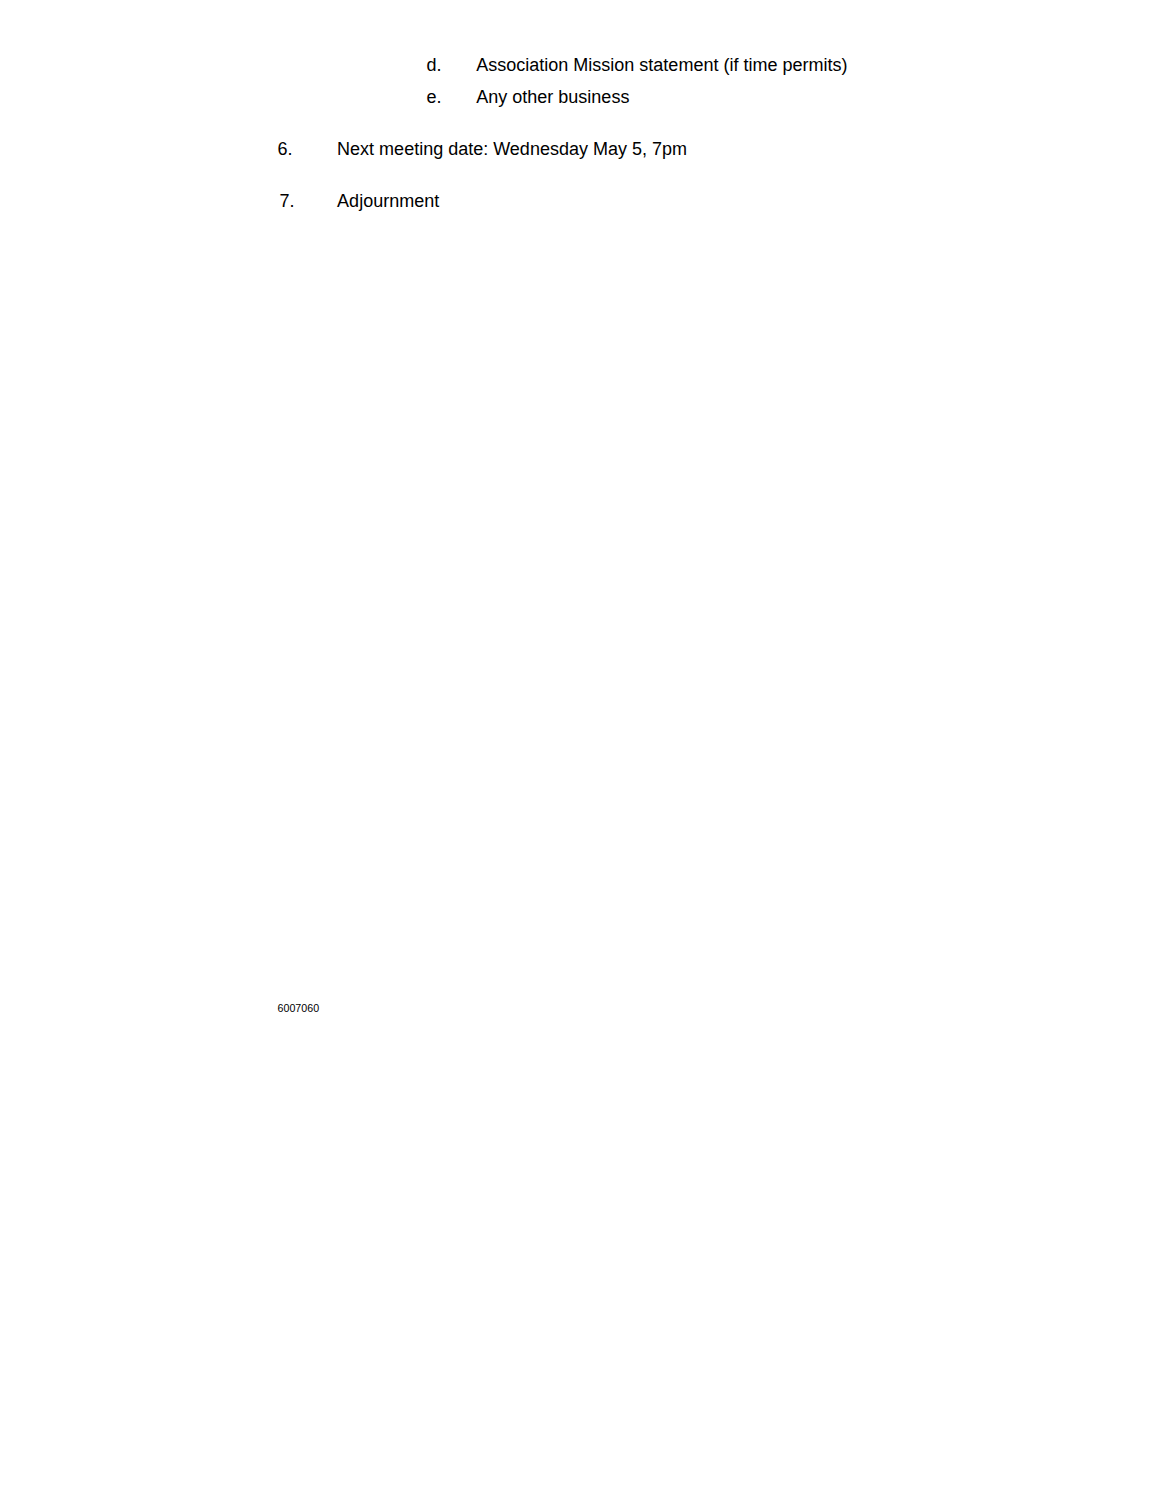d. Association Mission statement (if time permits)
e. Any other business
6. Next meeting date: Wednesday May 5, 7pm
7. Adjournment
6007060